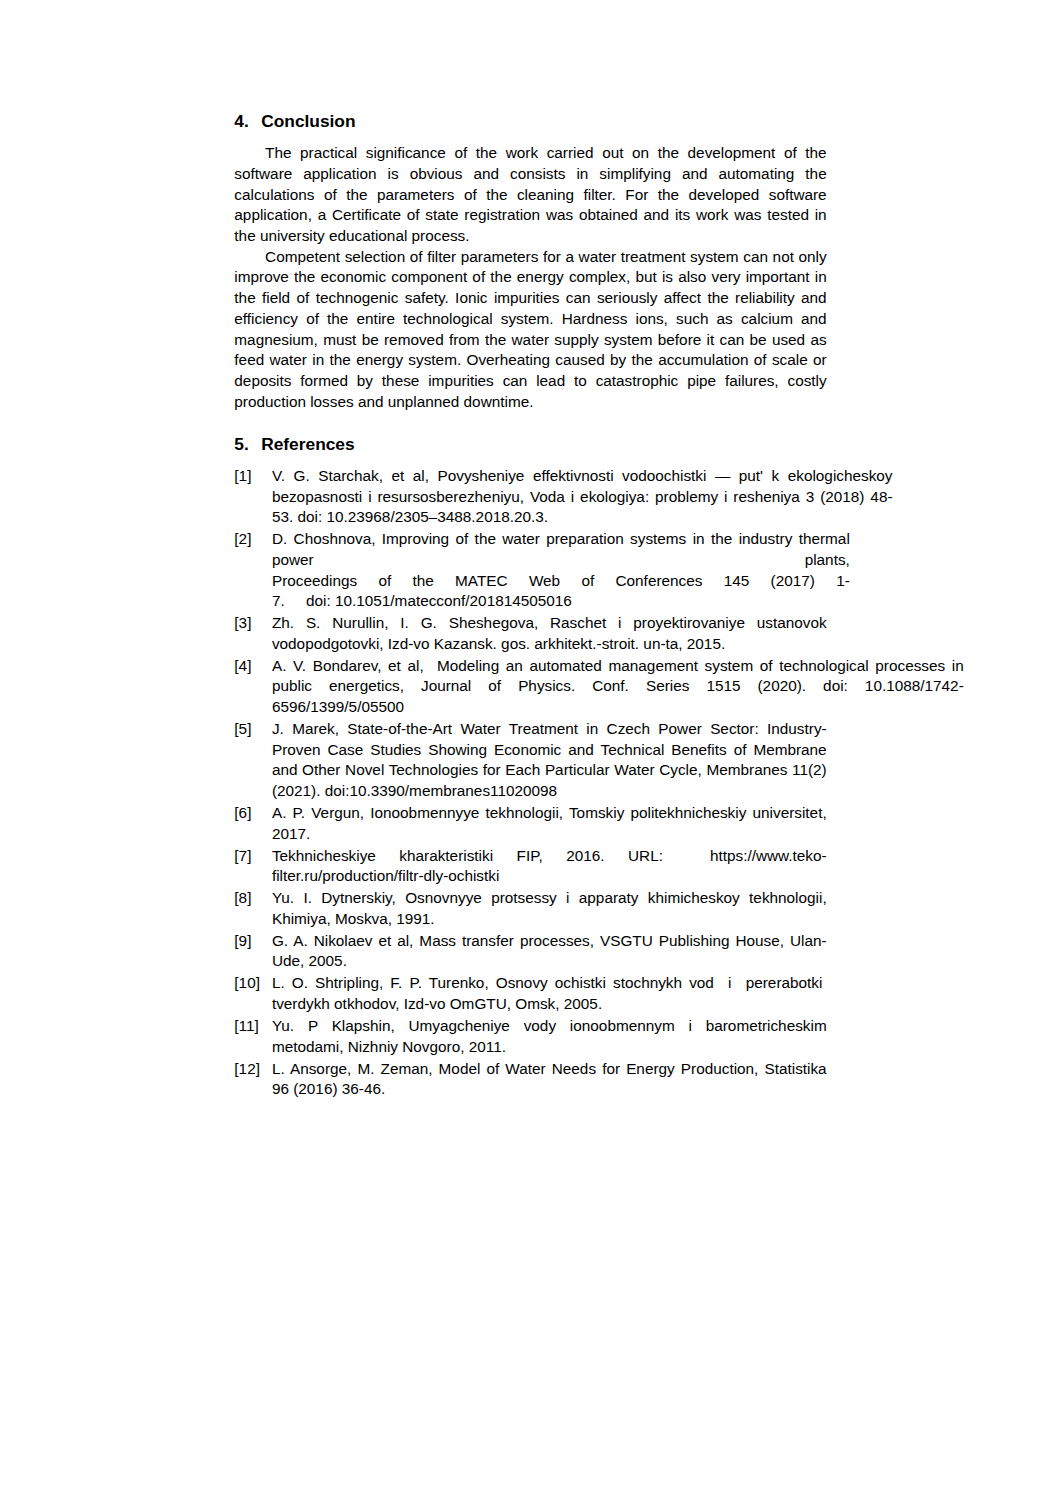4. Conclusion
The practical significance of the work carried out on the development of the software application is obvious and consists in simplifying and automating the calculations of the parameters of the cleaning filter. For the developed software application, a Certificate of state registration was obtained and its work was tested in the university educational process.
Competent selection of filter parameters for a water treatment system can not only improve the economic component of the energy complex, but is also very important in the field of technogenic safety. Ionic impurities can seriously affect the reliability and efficiency of the entire technological system. Hardness ions, such as calcium and magnesium, must be removed from the water supply system before it can be used as feed water in the energy system. Overheating caused by the accumulation of scale or deposits formed by these impurities can lead to catastrophic pipe failures, costly production losses and unplanned downtime.
5. References
[1] V. G. Starchak, et al, Povysheniye effektivnosti vodoochistki — put' k ekologicheskoy bezopasnosti i resursosberezheniyu, Voda i ekologiya: problemy i resheniya 3 (2018) 48-53. doi: 10.23968/2305–3488.2018.20.3.
[2] D. Choshnova, Improving of the water preparation systems in the industry thermal power plants, Proceedings of the MATEC Web of Conferences 145 (2017) 1-7. doi: 10.1051/matecconf/201814505016
[3] Zh. S. Nurullin, I. G. Sheshegova, Raschet i proyektirovaniye ustanovok vodopodgotovki, Izd-vo Kazansk. gos. arkhitekt.-stroit. un-ta, 2015.
[4] A. V. Bondarev, et al, Modeling an automated management system of technological processes in public energetics, Journal of Physics. Conf. Series 1515 (2020). doi: 10.1088/1742-6596/1399/5/05500
[5] J. Marek, State-of-the-Art Water Treatment in Czech Power Sector: Industry-Proven Case Studies Showing Economic and Technical Benefits of Membrane and Other Novel Technologies for Each Particular Water Cycle, Membranes 11(2) (2021). doi:10.3390/membranes11020098
[6] A. P. Vergun, Ionoobmennyye tekhnologii, Tomskiy politekhnicheskiy universitet, 2017.
[7] Tekhnicheskiye kharakteristiki FIP, 2016. URL: https://www.teko-filter.ru/production/filtr-dly-ochistki
[8] Yu. I. Dytnerskiy, Osnovnyye protsessy i apparaty khimicheskoy tekhnologii, Khimiya, Moskva, 1991.
[9] G. A. Nikolaev et al, Mass transfer processes, VSGTU Publishing House, Ulan-Ude, 2005.
[10] L. O. Shtripling, F. P. Turenko, Osnovy ochistki stochnykh vod i pererabotki tverdykh otkhodov, Izd-vo OmGTU, Omsk, 2005.
[11] Yu. P Klapshin, Umyagcheniye vody ionoobmennym i barometricheskim metodami, Nizhniy Novgoro, 2011.
[12] L. Ansorge, M. Zeman, Model of Water Needs for Energy Production, Statistika 96 (2016) 36-46.